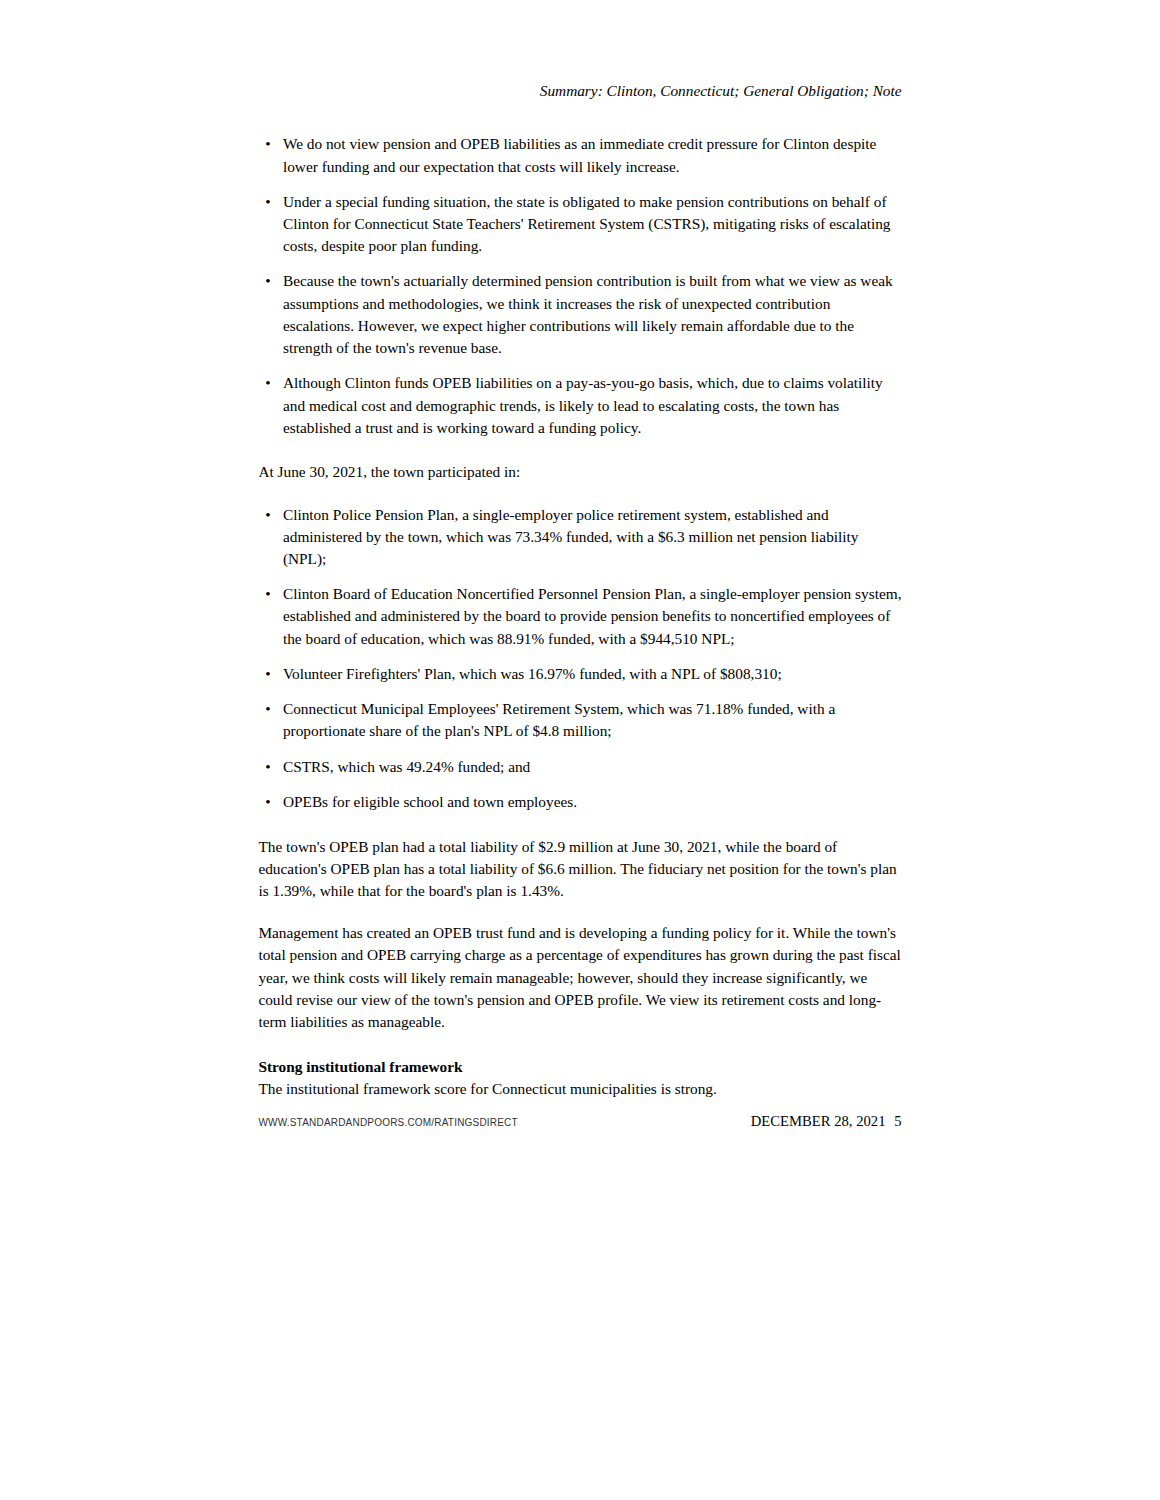Summary: Clinton, Connecticut; General Obligation; Note
We do not view pension and OPEB liabilities as an immediate credit pressure for Clinton despite lower funding and our expectation that costs will likely increase.
Under a special funding situation, the state is obligated to make pension contributions on behalf of Clinton for Connecticut State Teachers' Retirement System (CSTRS), mitigating risks of escalating costs, despite poor plan funding.
Because the town's actuarially determined pension contribution is built from what we view as weak assumptions and methodologies, we think it increases the risk of unexpected contribution escalations. However, we expect higher contributions will likely remain affordable due to the strength of the town's revenue base.
Although Clinton funds OPEB liabilities on a pay-as-you-go basis, which, due to claims volatility and medical cost and demographic trends, is likely to lead to escalating costs, the town has established a trust and is working toward a funding policy.
At June 30, 2021, the town participated in:
Clinton Police Pension Plan, a single-employer police retirement system, established and administered by the town, which was 73.34% funded, with a $6.3 million net pension liability (NPL);
Clinton Board of Education Noncertified Personnel Pension Plan, a single-employer pension system, established and administered by the board to provide pension benefits to noncertified employees of the board of education, which was 88.91% funded, with a $944,510 NPL;
Volunteer Firefighters' Plan, which was 16.97% funded, with a NPL of $808,310;
Connecticut Municipal Employees' Retirement System, which was 71.18% funded, with a proportionate share of the plan's NPL of $4.8 million;
CSTRS, which was 49.24% funded; and
OPEBs for eligible school and town employees.
The town's OPEB plan had a total liability of $2.9 million at June 30, 2021, while the board of education's OPEB plan has a total liability of $6.6 million. The fiduciary net position for the town's plan is 1.39%, while that for the board's plan is 1.43%.
Management has created an OPEB trust fund and is developing a funding policy for it. While the town's total pension and OPEB carrying charge as a percentage of expenditures has grown during the past fiscal year, we think costs will likely remain manageable; however, should they increase significantly, we could revise our view of the town's pension and OPEB profile. We view its retirement costs and long-term liabilities as manageable.
Strong institutional framework
The institutional framework score for Connecticut municipalities is strong.
WWW.STANDARDANDPOORS.COM/RATINGSDIRECT
DECEMBER 28, 20215